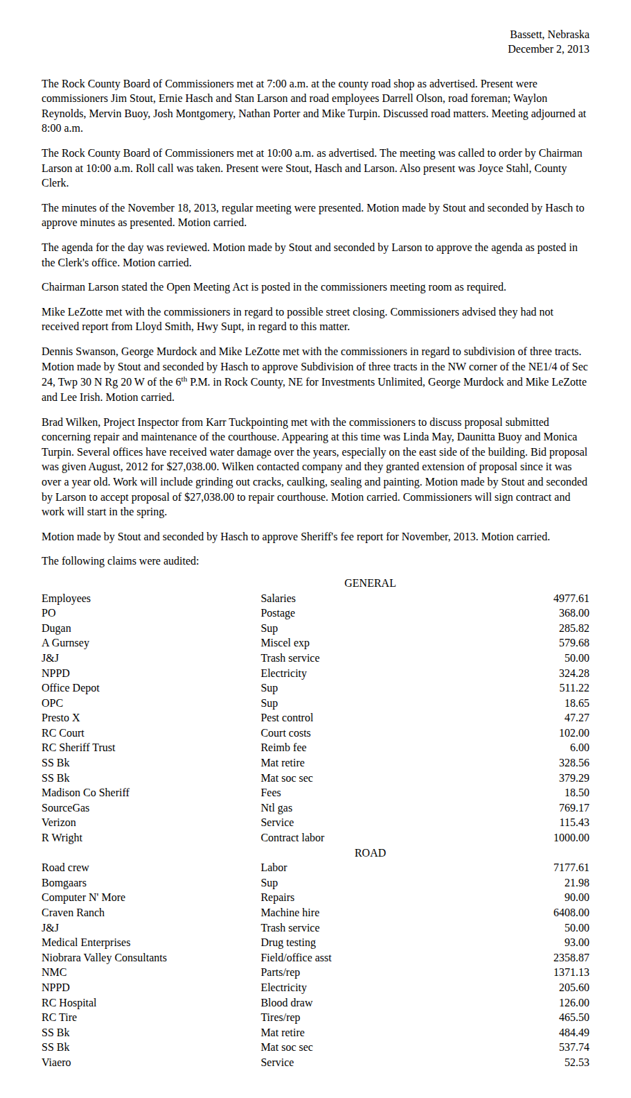Bassett, Nebraska
December 2, 2013
The Rock County Board of Commissioners met at 7:00 a.m. at the county road shop as advertised. Present were commissioners Jim Stout, Ernie Hasch and Stan Larson and road employees Darrell Olson, road foreman; Waylon Reynolds, Mervin Buoy, Josh Montgomery, Nathan Porter and Mike Turpin. Discussed road matters. Meeting adjourned at 8:00 a.m.
The Rock County Board of Commissioners met at 10:00 a.m. as advertised. The meeting was called to order by Chairman Larson at 10:00 a.m. Roll call was taken. Present were Stout, Hasch and Larson. Also present was Joyce Stahl, County Clerk.
The minutes of the November 18, 2013, regular meeting were presented. Motion made by Stout and seconded by Hasch to approve minutes as presented. Motion carried.
The agenda for the day was reviewed. Motion made by Stout and seconded by Larson to approve the agenda as posted in the Clerk's office. Motion carried.
Chairman Larson stated the Open Meeting Act is posted in the commissioners meeting room as required.
Mike LeZotte met with the commissioners in regard to possible street closing. Commissioners advised they had not received report from Lloyd Smith, Hwy Supt, in regard to this matter.
Dennis Swanson, George Murdock and Mike LeZotte met with the commissioners in regard to subdivision of three tracts. Motion made by Stout and seconded by Hasch to approve Subdivision of three tracts in the NW corner of the NE1/4 of Sec 24, Twp 30 N Rg 20 W of the 6th P.M. in Rock County, NE for Investments Unlimited, George Murdock and Mike LeZotte and Lee Irish. Motion carried.
Brad Wilken, Project Inspector from Karr Tuckpointing met with the commissioners to discuss proposal submitted concerning repair and maintenance of the courthouse. Appearing at this time was Linda May, Daunitta Buoy and Monica Turpin. Several offices have received water damage over the years, especially on the east side of the building. Bid proposal was given August, 2012 for $27,038.00. Wilken contacted company and they granted extension of proposal since it was over a year old. Work will include grinding out cracks, caulking, sealing and painting. Motion made by Stout and seconded by Larson to accept proposal of $27,038.00 to repair courthouse. Motion carried. Commissioners will sign contract and work will start in the spring.
Motion made by Stout and seconded by Hasch to approve Sheriff's fee report for November, 2013. Motion carried.
The following claims were audited:
| | GENERAL | |
| Employees | Salaries | 4977.61 |
| PO | Postage | 368.00 |
| Dugan | Sup | 285.82 |
| A Gurnsey | Miscel exp | 579.68 |
| J&J | Trash service | 50.00 |
| NPPD | Electricity | 324.28 |
| Office Depot | Sup | 511.22 |
| OPC | Sup | 18.65 |
| Presto X | Pest control | 47.27 |
| RC Court | Court costs | 102.00 |
| RC Sheriff Trust | Reimb fee | 6.00 |
| SS Bk | Mat retire | 328.56 |
| SS Bk | Mat soc sec | 379.29 |
| Madison Co Sheriff | Fees | 18.50 |
| SourceGas | Ntl gas | 769.17 |
| Verizon | Service | 115.43 |
| R Wright | Contract labor | 1000.00 |
| | ROAD | |
| Road crew | Labor | 7177.61 |
| Bomgaars | Sup | 21.98 |
| Computer N' More | Repairs | 90.00 |
| Craven Ranch | Machine hire | 6408.00 |
| J&J | Trash service | 50.00 |
| Medical Enterprises | Drug testing | 93.00 |
| Niobrara Valley Consultants | Field/office asst | 2358.87 |
| NMC | Parts/rep | 1371.13 |
| NPPD | Electricity | 205.60 |
| RC Hospital | Blood draw | 126.00 |
| RC Tire | Tires/rep | 465.50 |
| SS Bk | Mat retire | 484.49 |
| SS Bk | Mat soc sec | 537.74 |
| Viaero | Service | 52.53 |